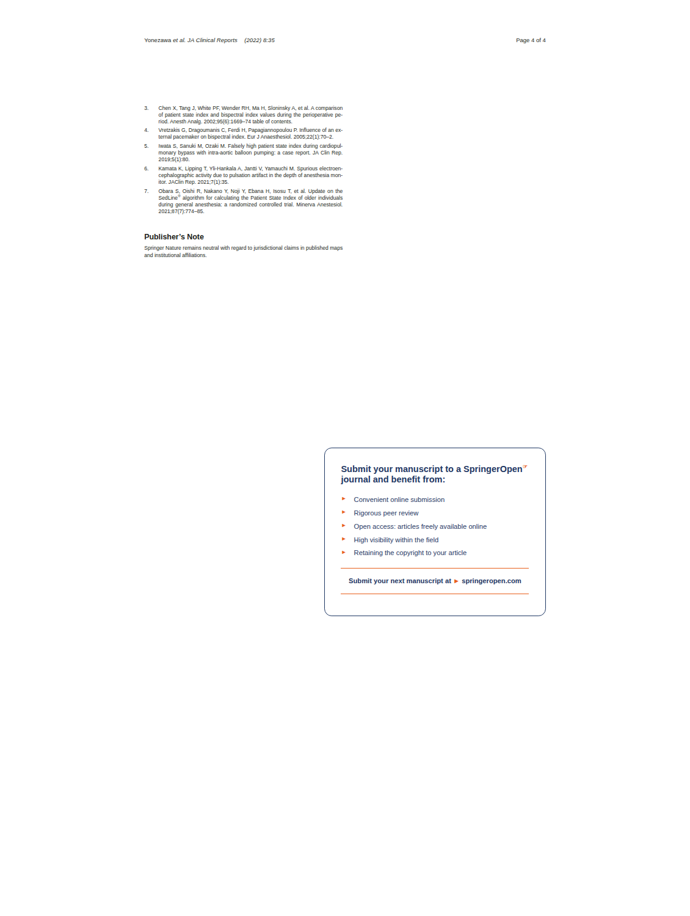Yonezawa et al. JA Clinical Reports(2022) 8:35
Page 4 of 4
3. Chen X, Tang J, White PF, Wender RH, Ma H, Sloninsky A, et al. A comparison of patient state index and bispectral index values during the perioperative period. Anesth Analg. 2002;95(6):1669–74 table of contents.
4. Vretzakis G, Dragoumanis C, Ferdi H, Papagiannopoulou P. Influence of an external pacemaker on bispectral index. Eur J Anaesthesiol. 2005;22(1):70–2.
5. Iwata S, Sanuki M, Ozaki M. Falsely high patient state index during cardiopulmonary bypass with intra-aortic balloon pumping: a case report. JA Clin Rep. 2019;5(1):80.
6. Kamata K, Lipping T, Yli-Hankala A, Jantti V, Yamauchi M. Spurious electroencephalographic activity due to pulsation artifact in the depth of anesthesia monitor. JAClin Rep. 2021;7(1):35.
7. Obara S, Oishi R, Nakano Y, Noji Y, Ebana H, Isosu T, et al. Update on the SedLine® algorithm for calculating the Patient State Index of older individuals during general anesthesia: a randomized controlled trial. Minerva Anestesiol. 2021;87(7):774–85.
Publisher’s Note
Springer Nature remains neutral with regard to jurisdictional claims in published maps and institutional affiliations.
Submit your manuscript to a SpringerOpen☞
journal and benefit from:
Convenient online submission
Rigorous peer review
Open access: articles freely available online
High visibility within the field
Retaining the copyright to your article
Submit your next manuscript at ► springeropen.com